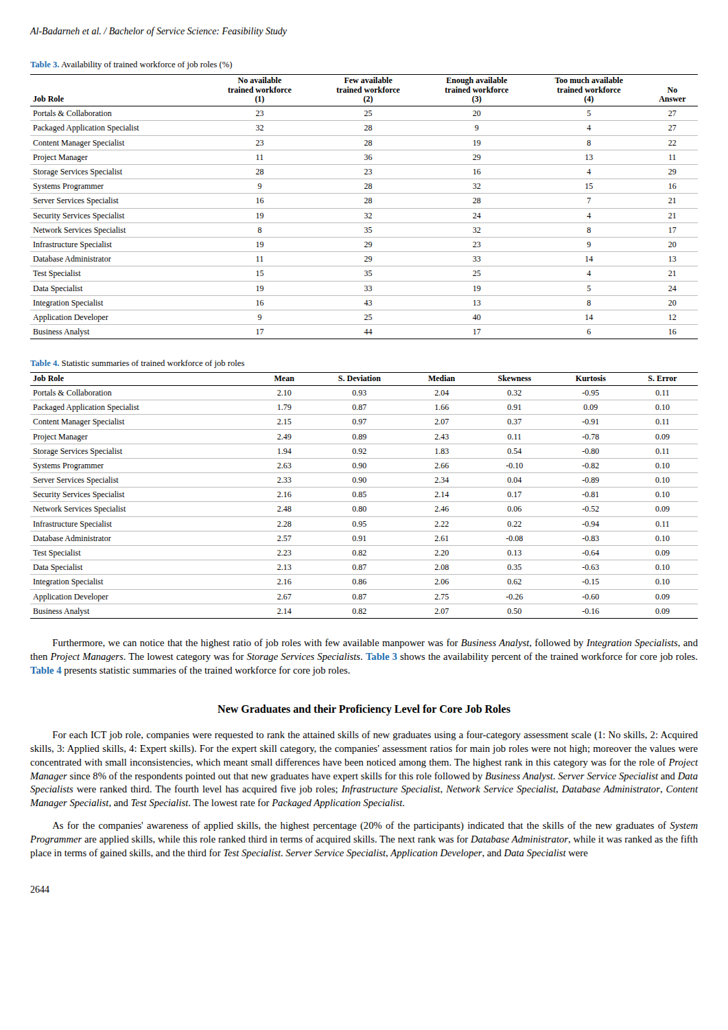Al-Badarneh et al. / Bachelor of Service Science: Feasibility Study
Table 3. Availability of trained workforce of job roles (%)
| Job Role | No available trained workforce (1) | Few available trained workforce (2) | Enough available trained workforce (3) | Too much available trained workforce (4) | No Answer |
| --- | --- | --- | --- | --- | --- |
| Portals & Collaboration | 23 | 25 | 20 | 5 | 27 |
| Packaged Application Specialist | 32 | 28 | 9 | 4 | 27 |
| Content Manager Specialist | 23 | 28 | 19 | 8 | 22 |
| Project Manager | 11 | 36 | 29 | 13 | 11 |
| Storage Services Specialist | 28 | 23 | 16 | 4 | 29 |
| Systems Programmer | 9 | 28 | 32 | 15 | 16 |
| Server Services Specialist | 16 | 28 | 28 | 7 | 21 |
| Security Services Specialist | 19 | 32 | 24 | 4 | 21 |
| Network Services Specialist | 8 | 35 | 32 | 8 | 17 |
| Infrastructure Specialist | 19 | 29 | 23 | 9 | 20 |
| Database Administrator | 11 | 29 | 33 | 14 | 13 |
| Test Specialist | 15 | 35 | 25 | 4 | 21 |
| Data Specialist | 19 | 33 | 19 | 5 | 24 |
| Integration Specialist | 16 | 43 | 13 | 8 | 20 |
| Application Developer | 9 | 25 | 40 | 14 | 12 |
| Business Analyst | 17 | 44 | 17 | 6 | 16 |
Table 4. Statistic summaries of trained workforce of job roles
| Job Role | Mean | S. Deviation | Median | Skewness | Kurtosis | S. Error |
| --- | --- | --- | --- | --- | --- | --- |
| Portals & Collaboration | 2.10 | 0.93 | 2.04 | 0.32 | -0.95 | 0.11 |
| Packaged Application Specialist | 1.79 | 0.87 | 1.66 | 0.91 | 0.09 | 0.10 |
| Content Manager Specialist | 2.15 | 0.97 | 2.07 | 0.37 | -0.91 | 0.11 |
| Project Manager | 2.49 | 0.89 | 2.43 | 0.11 | -0.78 | 0.09 |
| Storage Services Specialist | 1.94 | 0.92 | 1.83 | 0.54 | -0.80 | 0.11 |
| Systems Programmer | 2.63 | 0.90 | 2.66 | -0.10 | -0.82 | 0.10 |
| Server Services Specialist | 2.33 | 0.90 | 2.34 | 0.04 | -0.89 | 0.10 |
| Security Services Specialist | 2.16 | 0.85 | 2.14 | 0.17 | -0.81 | 0.10 |
| Network Services Specialist | 2.48 | 0.80 | 2.46 | 0.06 | -0.52 | 0.09 |
| Infrastructure Specialist | 2.28 | 0.95 | 2.22 | 0.22 | -0.94 | 0.11 |
| Database Administrator | 2.57 | 0.91 | 2.61 | -0.08 | -0.83 | 0.10 |
| Test Specialist | 2.23 | 0.82 | 2.20 | 0.13 | -0.64 | 0.09 |
| Data Specialist | 2.13 | 0.87 | 2.08 | 0.35 | -0.63 | 0.10 |
| Integration Specialist | 2.16 | 0.86 | 2.06 | 0.62 | -0.15 | 0.10 |
| Application Developer | 2.67 | 0.87 | 2.75 | -0.26 | -0.60 | 0.09 |
| Business Analyst | 2.14 | 0.82 | 2.07 | 0.50 | -0.16 | 0.09 |
Furthermore, we can notice that the highest ratio of job roles with few available manpower was for Business Analyst, followed by Integration Specialists, and then Project Managers. The lowest category was for Storage Services Specialists. Table 3 shows the availability percent of the trained workforce for core job roles. Table 4 presents statistic summaries of the trained workforce for core job roles.
New Graduates and their Proficiency Level for Core Job Roles
For each ICT job role, companies were requested to rank the attained skills of new graduates using a four-category assessment scale (1: No skills, 2: Acquired skills, 3: Applied skills, 4: Expert skills). For the expert skill category, the companies' assessment ratios for main job roles were not high; moreover the values were concentrated with small inconsistencies, which meant small differences have been noticed among them. The highest rank in this category was for the role of Project Manager since 8% of the respondents pointed out that new graduates have expert skills for this role followed by Business Analyst. Server Service Specialist and Data Specialists were ranked third. The fourth level has acquired five job roles; Infrastructure Specialist, Network Service Specialist, Database Administrator, Content Manager Specialist, and Test Specialist. The lowest rate for Packaged Application Specialist.
As for the companies' awareness of applied skills, the highest percentage (20% of the participants) indicated that the skills of the new graduates of System Programmer are applied skills, while this role ranked third in terms of acquired skills. The next rank was for Database Administrator, while it was ranked as the fifth place in terms of gained skills, and the third for Test Specialist. Server Service Specialist, Application Developer, and Data Specialist were
2644